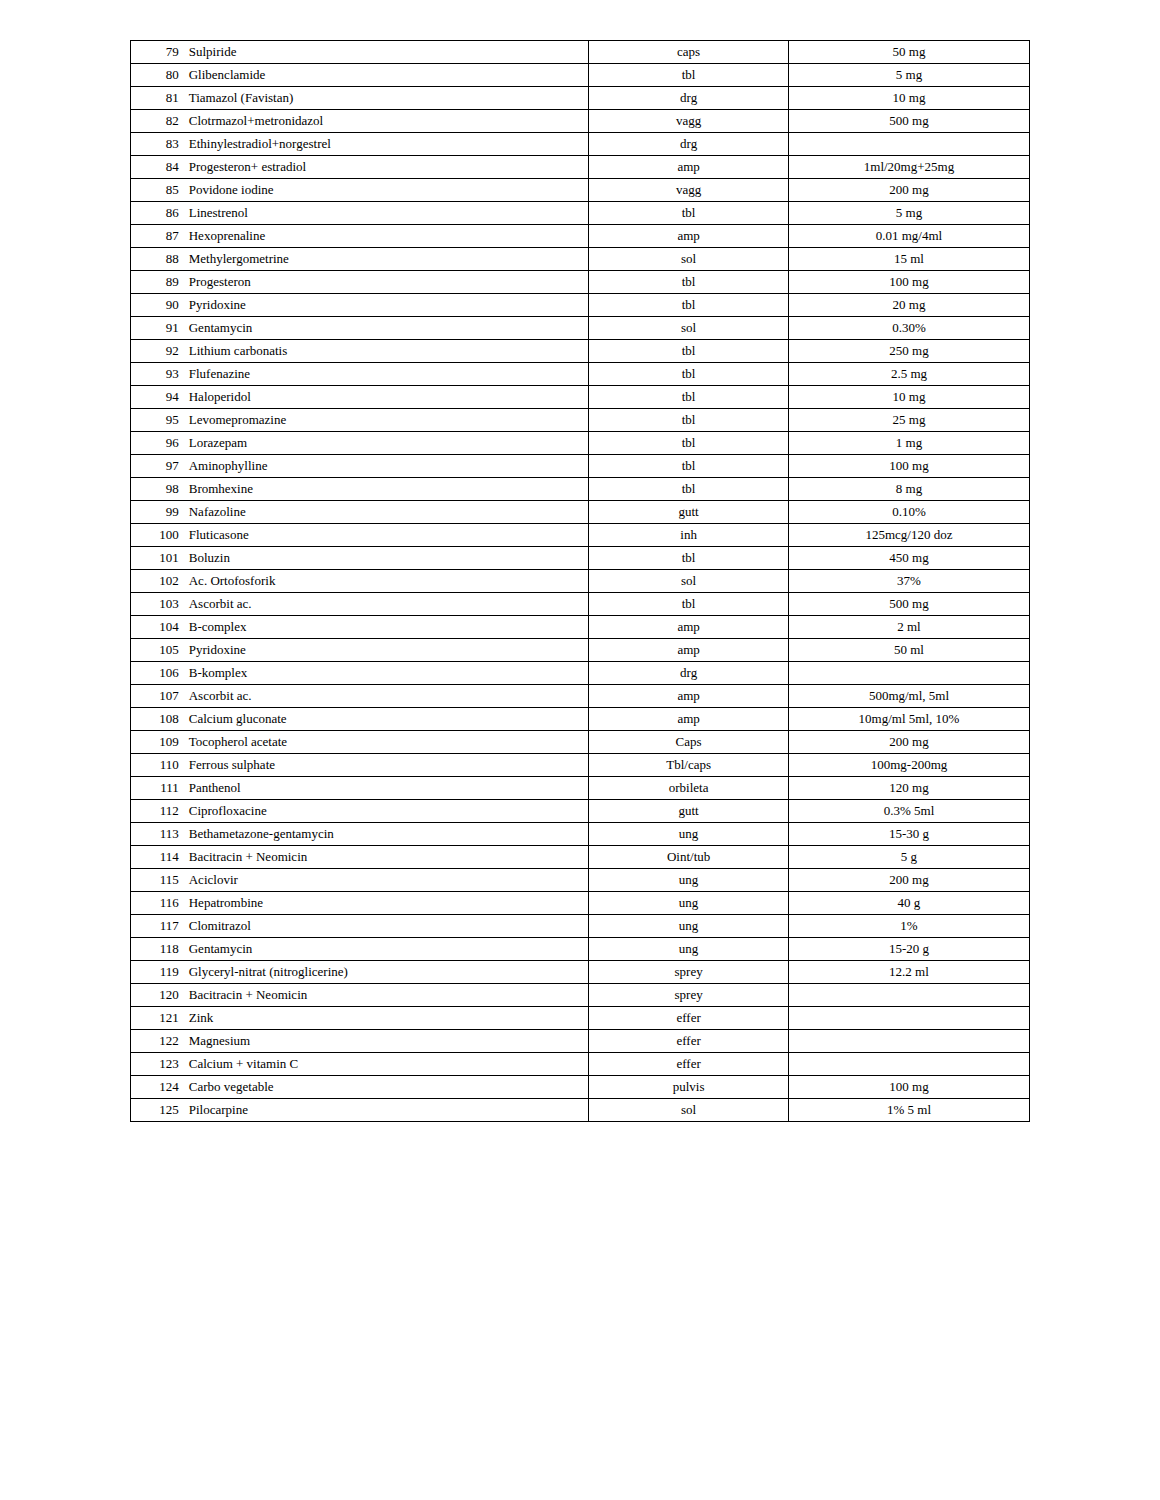| 79 | Sulpiride | caps | 50 mg |
| 80 | Glibenclamide | tbl | 5 mg |
| 81 | Tiamazol (Favistan) | drg | 10 mg |
| 82 | Clotrmazol+metronidazol | vagg | 500 mg |
| 83 | Ethinylestradiol+norgestrel | drg | |
| 84 | Progesteron+ estradiol | amp | 1ml/20mg+25mg |
| 85 | Povidone iodine | vagg | 200 mg |
| 86 | Linestrenol | tbl | 5 mg |
| 87 | Hexoprenaline | amp | 0.01 mg/4ml |
| 88 | Methylergometrine | sol | 15 ml |
| 89 | Progesteron | tbl | 100 mg |
| 90 | Pyridoxine | tbl | 20 mg |
| 91 | Gentamycin | sol | 0.30% |
| 92 | Lithium carbonatis | tbl | 250 mg |
| 93 | Flufenazine | tbl | 2.5 mg |
| 94 | Haloperidol | tbl | 10 mg |
| 95 | Levomepromazine | tbl | 25 mg |
| 96 | Lorazepam | tbl | 1 mg |
| 97 | Aminophylline | tbl | 100 mg |
| 98 | Bromhexine | tbl | 8 mg |
| 99 | Nafazoline | gutt | 0.10% |
| 100 | Fluticasone | inh | 125mcg/120 doz |
| 101 | Boluzin | tbl | 450 mg |
| 102 | Ac. Ortofosforik | sol | 37% |
| 103 | Ascorbit ac. | tbl | 500 mg |
| 104 | B-complex | amp | 2 ml |
| 105 | Pyridoxine | amp | 50 ml |
| 106 | B-komplex | drg | |
| 107 | Ascorbit ac. | amp | 500mg/ml, 5ml |
| 108 | Calcium gluconate | amp | 10mg/ml 5ml, 10% |
| 109 | Tocopherol acetate | Caps | 200 mg |
| 110 | Ferrous sulphate | Tbl/caps | 100mg-200mg |
| 111 | Panthenol | orbileta | 120 mg |
| 112 | Ciprofloxacine | gutt | 0.3% 5ml |
| 113 | Bethametazone-gentamycin | ung | 15-30 g |
| 114 | Bacitracin + Neomicin | Oint/tub | 5 g |
| 115 | Aciclovir | ung | 200 mg |
| 116 | Hepatrombine | ung | 40 g |
| 117 | Clomitrazol | ung | 1% |
| 118 | Gentamycin | ung | 15-20 g |
| 119 | Glyceryl-nitrat (nitroglicerine) | sprey | 12.2 ml |
| 120 | Bacitracin + Neomicin | sprey | |
| 121 | Zink | effer | |
| 122 | Magnesium | effer | |
| 123 | Calcium + vitamin C | effer | |
| 124 | Carbo vegetable | pulvis | 100 mg |
| 125 | Pilocarpine | sol | 1% 5 ml |